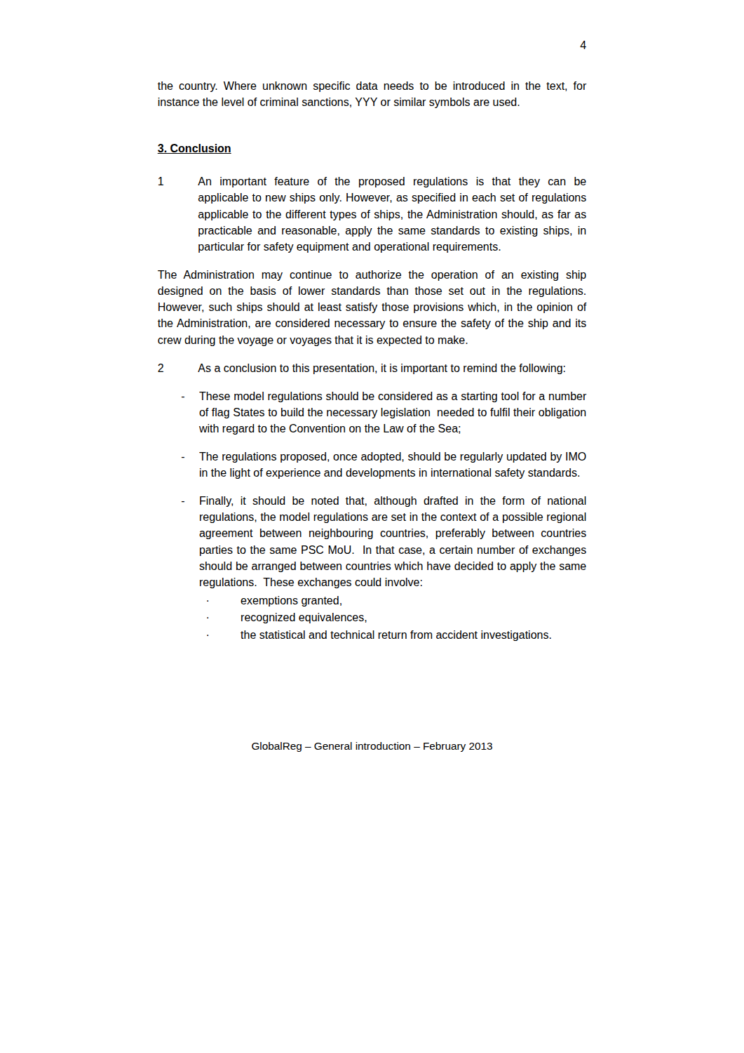4
the country. Where unknown specific data needs to be introduced in the text, for instance the level of criminal sanctions, YYY or similar symbols are used.
3. Conclusion
1
An important feature of the proposed regulations is that they can be applicable to new ships only. However, as specified in each set of regulations applicable to the different types of ships, the Administration should, as far as practicable and reasonable, apply the same standards to existing ships, in particular for safety equipment and operational requirements.
The Administration may continue to authorize the operation of an existing ship designed on the basis of lower standards than those set out in the regulations. However, such ships should at least satisfy those provisions which, in the opinion of the Administration, are considered necessary to ensure the safety of the ship and its crew during the voyage or voyages that it is expected to make.
2
As a conclusion to this presentation, it is important to remind the following:
These model regulations should be considered as a starting tool for a number of flag States to build the necessary legislation needed to fulfil their obligation with regard to the Convention on the Law of the Sea;
The regulations proposed, once adopted, should be regularly updated by IMO in the light of experience and developments in international safety standards.
Finally, it should be noted that, although drafted in the form of national regulations, the model regulations are set in the context of a possible regional agreement between neighbouring countries, preferably between countries parties to the same PSC MoU. In that case, a certain number of exchanges should be arranged between countries which have decided to apply the same regulations. These exchanges could involve:
exemptions granted,
recognized equivalences,
the statistical and technical return from accident investigations.
GlobalReg – General introduction – February 2013